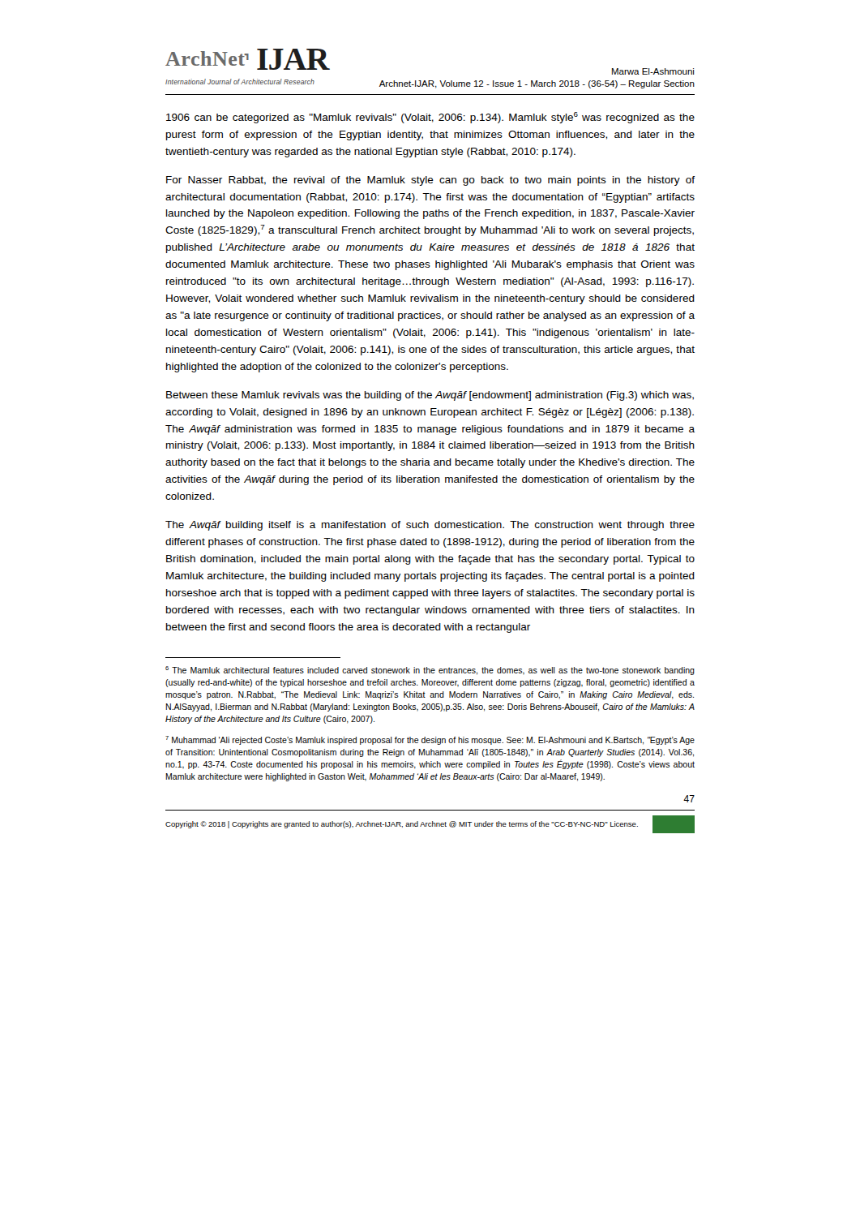ArchNet┓ IJAR
International Journal of Architectural Research
Marwa El-Ashmouni
Archnet-IJAR, Volume 12 - Issue 1 - March 2018 - (36-54) – Regular Section
1906 can be categorized as "Mamluk revivals" (Volait, 2006: p.134). Mamluk style6 was recognized as the purest form of expression of the Egyptian identity, that minimizes Ottoman influences, and later in the twentieth-century was regarded as the national Egyptian style (Rabbat, 2010: p.174).
For Nasser Rabbat, the revival of the Mamluk style can go back to two main points in the history of architectural documentation (Rabbat, 2010: p.174). The first was the documentation of “Egyptian” artifacts launched by the Napoleon expedition. Following the paths of the French expedition, in 1837, Pascale-Xavier Coste (1825-1829),7 a transcultural French architect brought by Muhammad 'Ali to work on several projects, published L’Architecture arabe ou monuments du Kaire measures et dessinés de 1818 á 1826 that documented Mamluk architecture. These two phases highlighted 'Ali Mubarak's emphasis that Orient was reintroduced "to its own architectural heritage…through Western mediation" (Al-Asad, 1993: p.116-17). However, Volait wondered whether such Mamluk revivalism in the nineteenth-century should be considered as "a late resurgence or continuity of traditional practices, or should rather be analysed as an expression of a local domestication of Western orientalism" (Volait, 2006: p.141). This "indigenous 'orientalism' in late-nineteenth-century Cairo" (Volait, 2006: p.141), is one of the sides of transculturation, this article argues, that highlighted the adoption of the colonized to the colonizer's perceptions.
Between these Mamluk revivals was the building of the Awqāf [endowment] administration (Fig.3) which was, according to Volait, designed in 1896 by an unknown European architect F. Ségèz or [Légèz] (2006: p.138). The Awqāf administration was formed in 1835 to manage religious foundations and in 1879 it became a ministry (Volait, 2006: p.133). Most importantly, in 1884 it claimed liberation—seized in 1913 from the British authority based on the fact that it belongs to the sharia and became totally under the Khedive's direction. The activities of the Awqāf during the period of its liberation manifested the domestication of orientalism by the colonized.
The Awqāf building itself is a manifestation of such domestication. The construction went through three different phases of construction. The first phase dated to (1898-1912), during the period of liberation from the British domination, included the main portal along with the façade that has the secondary portal. Typical to Mamluk architecture, the building included many portals projecting its façades. The central portal is a pointed horseshoe arch that is topped with a pediment capped with three layers of stalactites. The secondary portal is bordered with recesses, each with two rectangular windows ornamented with three tiers of stalactites. In between the first and second floors the area is decorated with a rectangular
6 The Mamluk architectural features included carved stonework in the entrances, the domes, as well as the two-tone stonework banding (usually red-and-white) of the typical horseshoe and trefoil arches. Moreover, different dome patterns (zigzag, floral, geometric) identified a mosque’s patron. N.Rabbat, “The Medieval Link: Maqrizi’s Khitat and Modern Narratives of Cairo,” in Making Cairo Medieval, eds. N.AlSayyad, I.Bierman and N.Rabbat (Maryland: Lexington Books, 2005),p.35. Also, see: Doris Behrens-Abouseif, Cairo of the Mamluks: A History of the Architecture and Its Culture (Cairo, 2007).
7 Muhammad 'Ali rejected Coste’s Mamluk inspired proposal for the design of his mosque. See: M. El-Ashmouni and K.Bartsch, "Egypt’s Age of Transition: Unintentional Cosmopolitanism during the Reign of Muhammad ‘Alī (1805-1848)," in Arab Quarterly Studies (2014). Vol.36, no.1, pp. 43-74. Coste documented his proposal in his memoirs, which were compiled in Toutes les Égypte (1998). Coste’s views about Mamluk architecture were highlighted in Gaston Weit, Mohammed ‘Ali et les Beaux-arts (Cairo: Dar al-Maaref, 1949).
47
Copyright © 2018 | Copyrights are granted to author(s), Archnet-IJAR, and Archnet @ MIT under the terms of the "CC-BY-NC-ND" License.